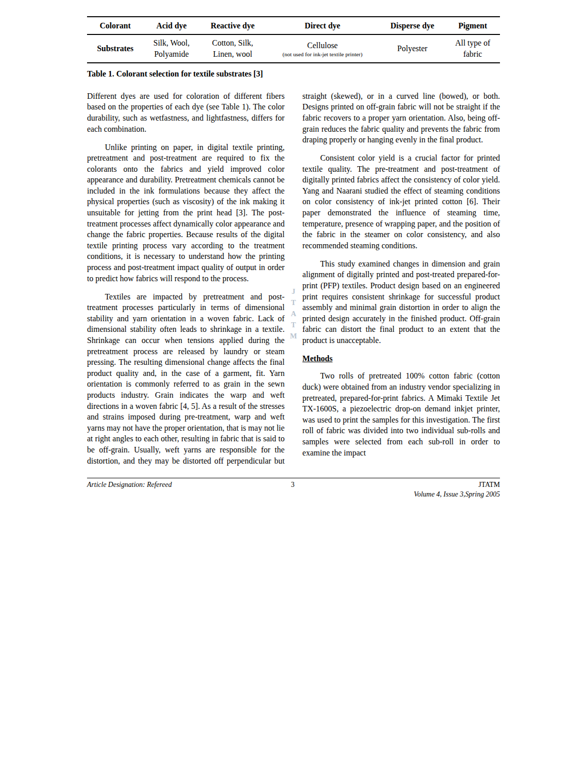| Colorant | Acid dye | Reactive dye | Direct dye | Disperse dye | Pigment |
| --- | --- | --- | --- | --- | --- |
| Substrates | Silk, Wool, Polyamide | Cotton, Silk, Linen, wool | Cellulose (not used for ink-jet textile printer) | Polyester | All type of fabric |
Table 1. Colorant selection for textile substrates [3]
J
T
A
T
M
Different dyes are used for coloration of different fibers based on the properties of each dye (see Table 1). The color durability, such as wetfastness, and lightfastness, differs for each combination.
Unlike printing on paper, in digital textile printing, pretreatment and post-treatment are required to fix the colorants onto the fabrics and yield improved color appearance and durability. Pretreatment chemicals cannot be included in the ink formulations because they affect the physical properties (such as viscosity) of the ink making it unsuitable for jetting from the print head [3]. The post-treatment processes affect dynamically color appearance and change the fabric properties. Because results of the digital textile printing process vary according to the treatment conditions, it is necessary to understand how the printing process and post-treatment impact quality of output in order to predict how fabrics will respond to the process.
Textiles are impacted by pretreatment and post-treatment processes particularly in terms of dimensional stability and yarn orientation in a woven fabric. Lack of dimensional stability often leads to shrinkage in a textile. Shrinkage can occur when tensions applied during the pretreatment process are released by laundry or steam pressing. The resulting dimensional change affects the final product quality and, in the case of a garment, fit. Yarn orientation is commonly referred to as grain in the sewn products industry. Grain indicates the warp and weft directions in a woven fabric [4, 5]. As a result of the stresses and strains imposed during pre-treatment, warp and weft yarns may not have the proper orientation, that is may not lie at right angles to each other, resulting in fabric that is said to be off-grain. Usually, weft yarns are responsible for the distortion, and they may be distorted off perpendicular but straight (skewed), or in a curved line (bowed), or both. Designs printed on off-grain fabric will not be straight if the fabric recovers to a proper yarn orientation. Also, being off-grain reduces the fabric quality and prevents the fabric from draping properly or hanging evenly in the final product.
Consistent color yield is a crucial factor for printed textile quality. The pre-treatment and post-treatment of digitally printed fabrics affect the consistency of color yield. Yang and Naarani studied the effect of steaming conditions on color consistency of ink-jet printed cotton [6]. Their paper demonstrated the influence of steaming time, temperature, presence of wrapping paper, and the position of the fabric in the steamer on color consistency, and also recommended steaming conditions.
This study examined changes in dimension and grain alignment of digitally printed and post-treated prepared-for-print (PFP) textiles. Product design based on an engineered print requires consistent shrinkage for successful product assembly and minimal grain distortion in order to align the printed design accurately in the finished product. Off-grain fabric can distort the final product to an extent that the product is unacceptable.
Methods
Two rolls of pretreated 100% cotton fabric (cotton duck) were obtained from an industry vendor specializing in pretreated, prepared-for-print fabrics. A Mimaki Textile Jet TX-1600S, a piezoelectric drop-on demand inkjet printer, was used to print the samples for this investigation. The first roll of fabric was divided into two individual sub-rolls and samples were selected from each sub-roll in order to examine the impact
Article Designation: Refereed
3
JTATM
Volume 4, Issue 3,Spring 2005